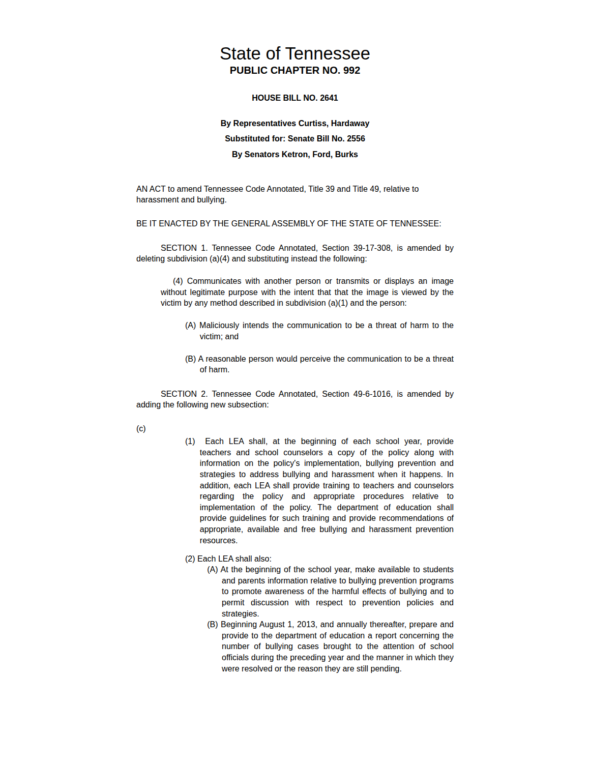State of Tennessee
PUBLIC CHAPTER NO. 992
HOUSE BILL NO. 2641
By Representatives Curtiss, Hardaway
Substituted for: Senate Bill No. 2556
By Senators Ketron, Ford, Burks
AN ACT to amend Tennessee Code Annotated, Title 39 and Title 49, relative to harassment and bullying.
BE IT ENACTED BY THE GENERAL ASSEMBLY OF THE STATE OF TENNESSEE:
SECTION 1. Tennessee Code Annotated, Section 39-17-308, is amended by deleting subdivision (a)(4) and substituting instead the following:
(4) Communicates with another person or transmits or displays an image without legitimate purpose with the intent that that the image is viewed by the victim by any method described in subdivision (a)(1) and the person:
(A) Maliciously intends the communication to be a threat of harm to the victim; and
(B) A reasonable person would perceive the communication to be a threat of harm.
SECTION 2. Tennessee Code Annotated, Section 49-6-1016, is amended by adding the following new subsection:
(c)
(1) Each LEA shall, at the beginning of each school year, provide teachers and school counselors a copy of the policy along with information on the policy's implementation, bullying prevention and strategies to address bullying and harassment when it happens. In addition, each LEA shall provide training to teachers and counselors regarding the policy and appropriate procedures relative to implementation of the policy. The department of education shall provide guidelines for such training and provide recommendations of appropriate, available and free bullying and harassment prevention resources.
(2) Each LEA shall also:
(A) At the beginning of the school year, make available to students and parents information relative to bullying prevention programs to promote awareness of the harmful effects of bullying and to permit discussion with respect to prevention policies and strategies.
(B) Beginning August 1, 2013, and annually thereafter, prepare and provide to the department of education a report concerning the number of bullying cases brought to the attention of school officials during the preceding year and the manner in which they were resolved or the reason they are still pending.